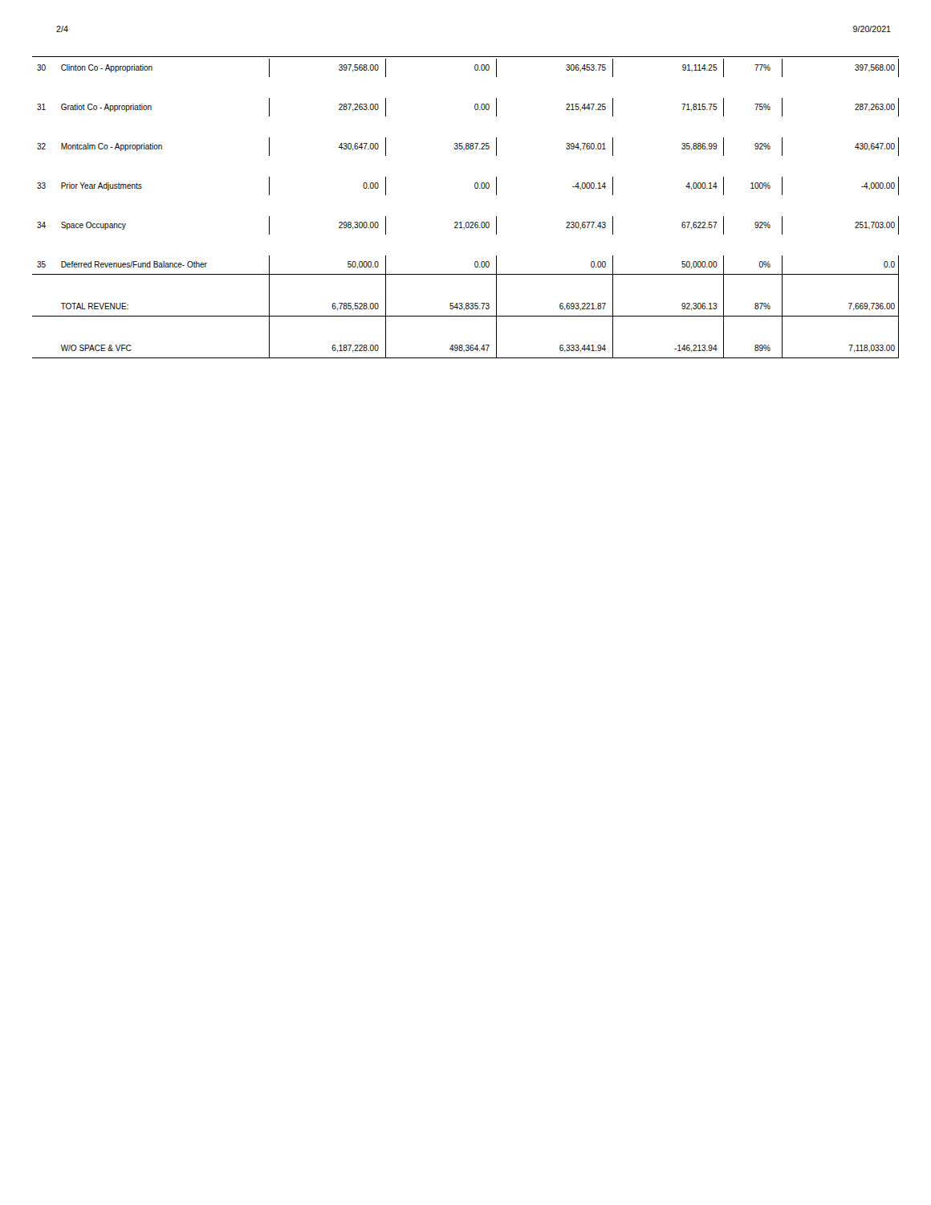2/4
9/20/2021
| 30 | Clinton Co - Appropriation | 397,568.00 | 0.00 | 306,453.75 | 91,114.25 | 77% | 397,568.00 |
| 31 | Gratiot Co - Appropriation | 287,263.00 | 0.00 | 215,447.25 | 71,815.75 | 75% | 287,263.00 |
| 32 | Montcalm Co - Appropriation | 430,647.00 | 35,887.25 | 394,760.01 | 35,886.99 | 92% | 430,647.00 |
| 33 | Prior Year Adjustments | 0.00 | 0.00 | -4,000.14 | 4,000.14 | 100% | -4,000.00 |
| 34 | Space Occupancy | 298,300.00 | 21,026.00 | 230,677.43 | 67,622.57 | 92% | 251,703.00 |
| 35 | Deferred Revenues/Fund Balance- Other | 50,000.0 | 0.00 | 0.00 | 50,000.00 | 0% | 0.0 |
| | TOTAL REVENUE: | 6,785,528.00 | 543,835.73 | 6,693,221.87 | 92,306.13 | 87% | 7,669,736.00 |
| | W/O SPACE & VFC | 6,187,228.00 | 498,364.47 | 6,333,441.94 | -146,213.94 | 89% | 7,118,033.00 |